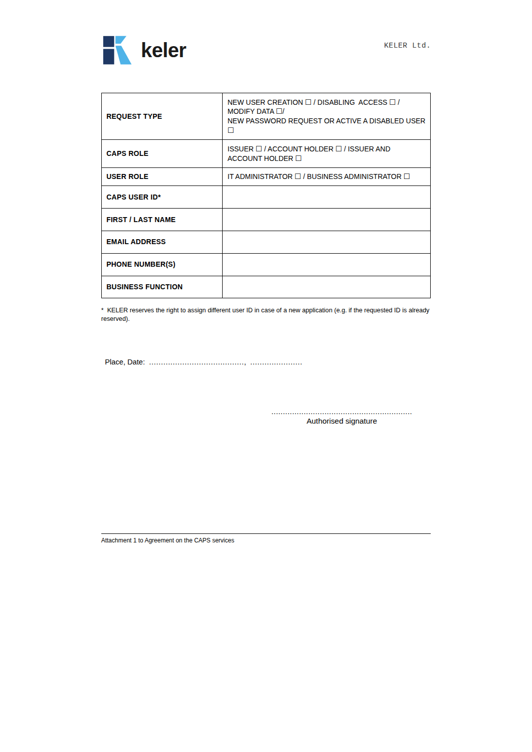keler
KELER Ltd.
| REQUEST TYPE | NEW USER CREATION ☐ / DISABLING ACCESS ☐ / MODIFY DATA ☐ / NEW PASSWORD REQUEST OR ACTIVE A DISABLED USER ☐ |
| CAPS ROLE | ISSUER ☐ / ACCOUNT HOLDER ☐ / ISSUER AND ACCOUNT HOLDER ☐ |
| USER ROLE | IT ADMINISTRATOR ☐ / BUSINESS ADMINISTRATOR ☐ |
| CAPS USER ID* | |
| FIRST / LAST NAME | |
| EMAIL ADDRESS | |
| PHONE NUMBER(S) | |
| BUSINESS FUNCTION | |
* KELER reserves the right to assign different user ID in case of a new application (e.g. if the requested ID is already reserved).
Place, Date: ........................................, ......................
.............................................................
Authorised signature
Attachment 1 to Agreement on the CAPS services